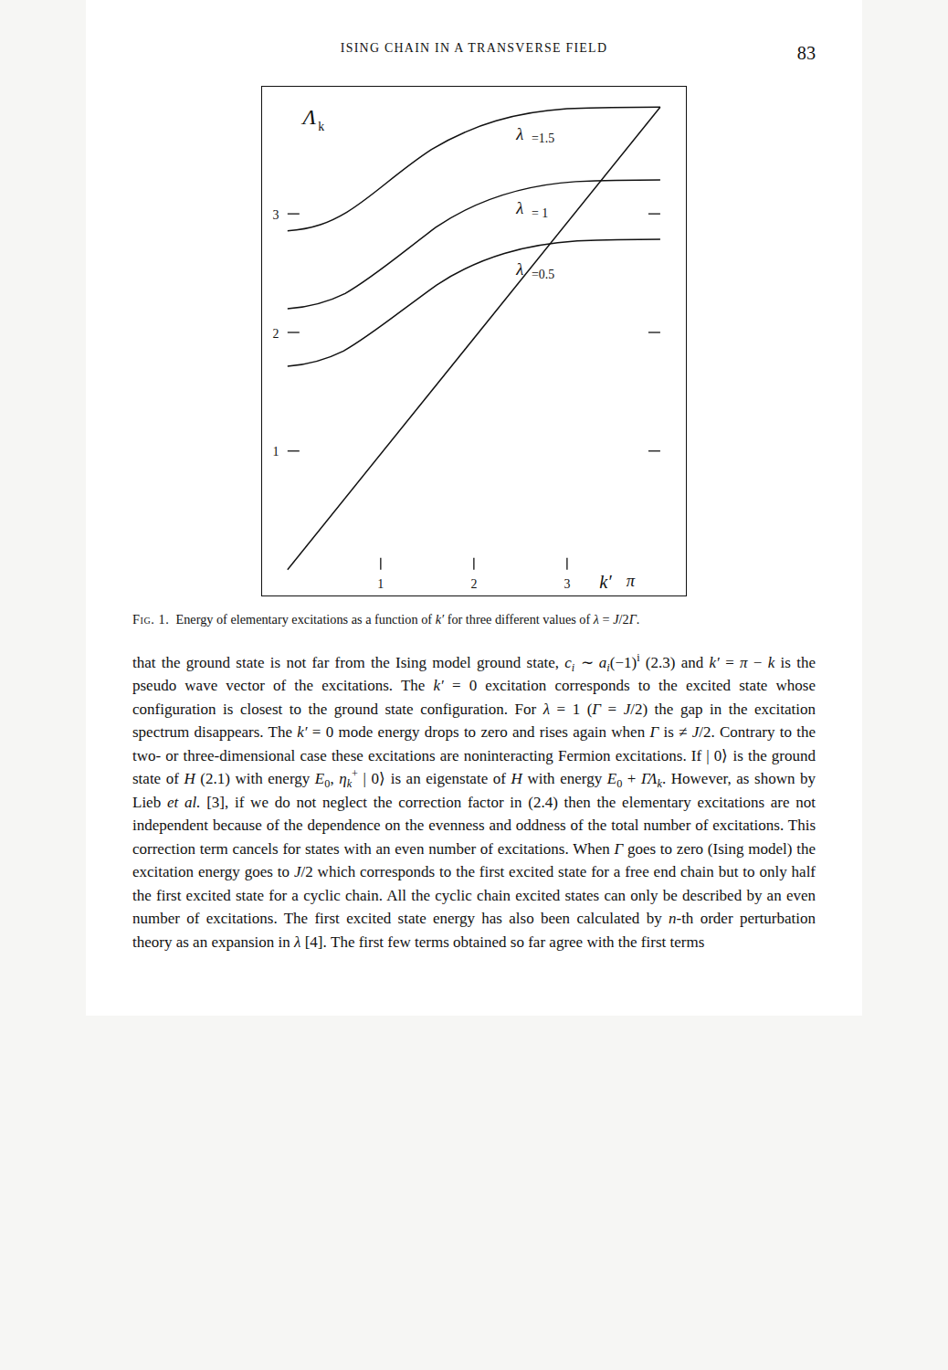Ising chain in a transverse field 83
1 2 3 1 2 3 Λ k k′ π λ =1.5 λ = 1 λ =0.5
Fig. 1. Energy of elementary excitations as a function of k′ for three different values of λ = J/2Γ.
that the ground state is not far from the Ising model ground state, ci ∼ ai(−1)i (2.3) and k′ = π − k is the pseudo wave vector of the excitations. The k′ = 0 excitation corresponds to the excited state whose configuration is closest to the ground state configuration. For λ = 1 (Γ = J/2) the gap in the excitation spectrum disappears. The k′ = 0 mode energy drops to zero and rises again when Γ is ≠ J/2. Contrary to the two- or three-dimensional case these excitations are noninteracting Fermion excitations. If | 0⟩ is the ground state of H (2.1) with energy E0, ηk+ | 0⟩ is an eigenstate of H with energy E0 + ΓΛk. However, as shown by Lieb et al. [3], if we do not neglect the correction factor in (2.4) then the elementary excitations are not independent because of the dependence on the evenness and oddness of the total number of excitations. This correction term cancels for states with an even number of excitations. When Γ goes to zero (Ising model) the excitation energy goes to J/2 which corresponds to the first excited state for a free end chain but to only half the first excited state for a cyclic chain. All the cyclic chain excited states can only be described by an even number of excitations. The first excited state energy has also been calculated by n-th order perturbation theory as an expansion in λ [4]. The first few terms obtained so far agree with the first terms